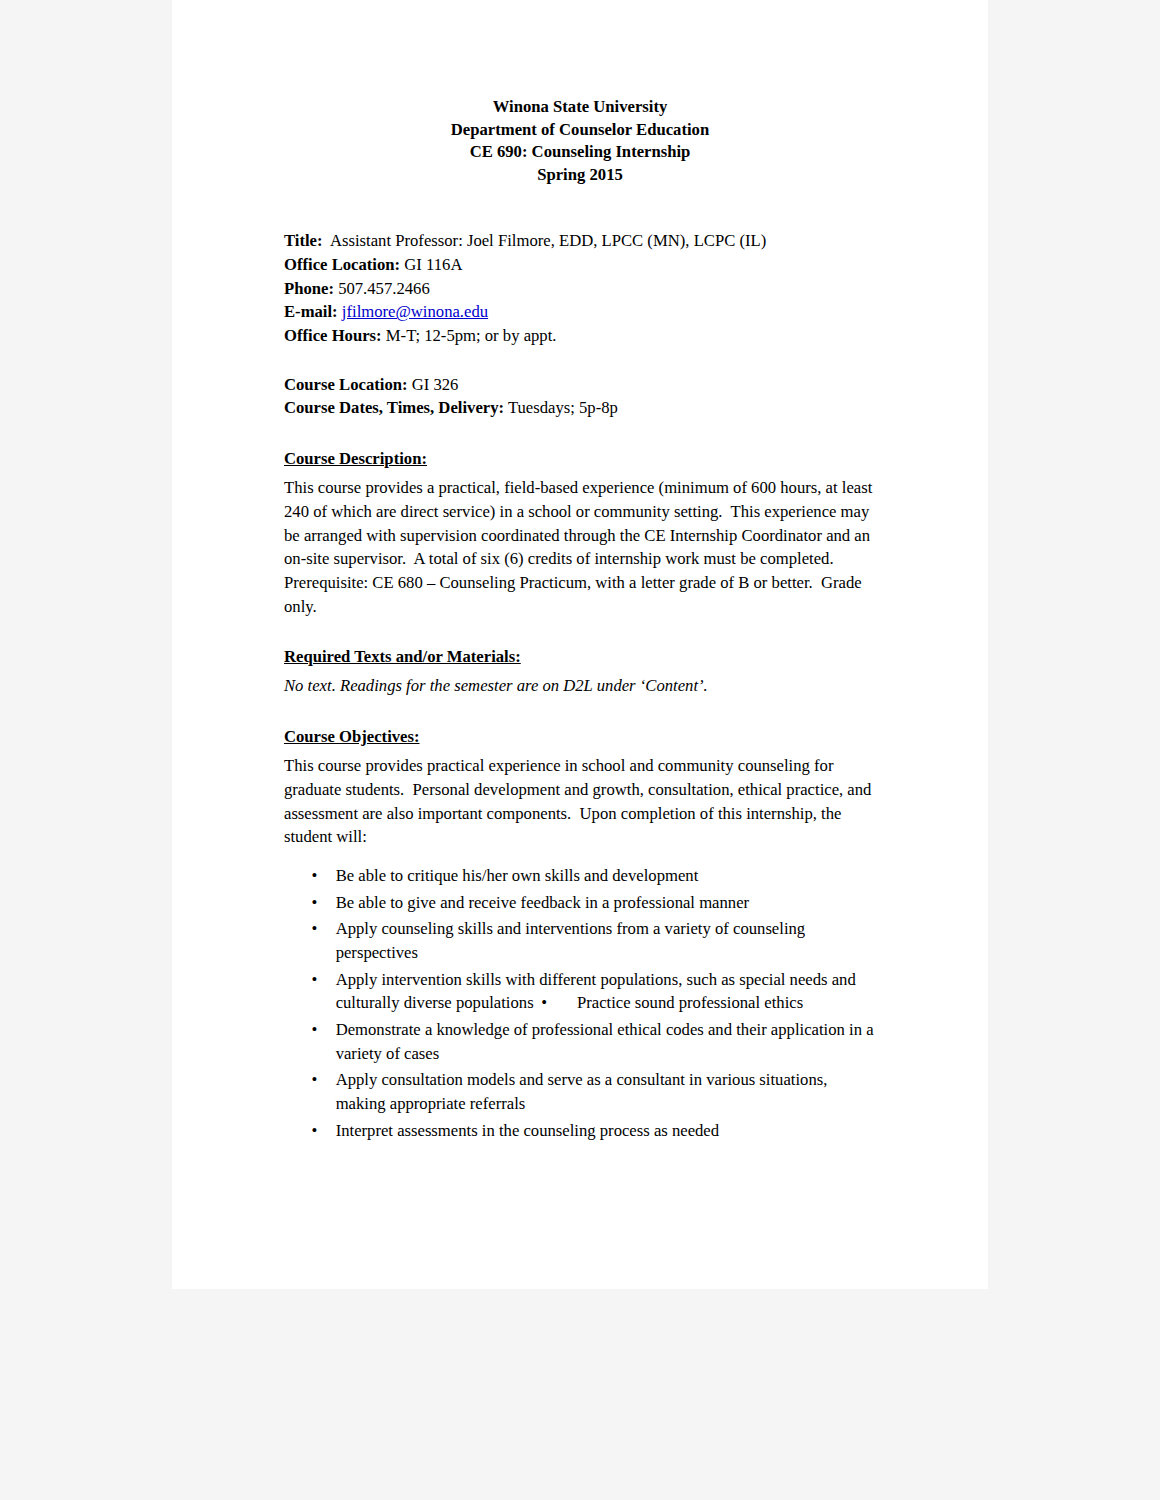Winona State University
Department of Counselor Education
CE 690: Counseling Internship
Spring 2015
Title: Assistant Professor: Joel Filmore, EDD, LPCC (MN), LCPC (IL)
Office Location: GI 116A
Phone: 507.457.2466
E-mail: jfilmore@winona.edu
Office Hours: M-T; 12-5pm; or by appt.
Course Location: GI 326
Course Dates, Times, Delivery: Tuesdays; 5p-8p
Course Description:
This course provides a practical, field-based experience (minimum of 600 hours, at least 240 of which are direct service) in a school or community setting. This experience may be arranged with supervision coordinated through the CE Internship Coordinator and an on-site supervisor. A total of six (6) credits of internship work must be completed. Prerequisite: CE 680 – Counseling Practicum, with a letter grade of B or better. Grade only.
Required Texts and/or Materials:
No text. Readings for the semester are on D2L under ‘Content’.
Course Objectives:
This course provides practical experience in school and community counseling for graduate students. Personal development and growth, consultation, ethical practice, and assessment are also important components. Upon completion of this internship, the student will:
Be able to critique his/her own skills and development
Be able to give and receive feedback in a professional manner
Apply counseling skills and interventions from a variety of counseling perspectives
Apply intervention skills with different populations, such as special needs and culturally diverse populations Practice sound professional ethics
Demonstrate a knowledge of professional ethical codes and their application in a variety of cases
Apply consultation models and serve as a consultant in various situations, making appropriate referrals
Interpret assessments in the counseling process as needed